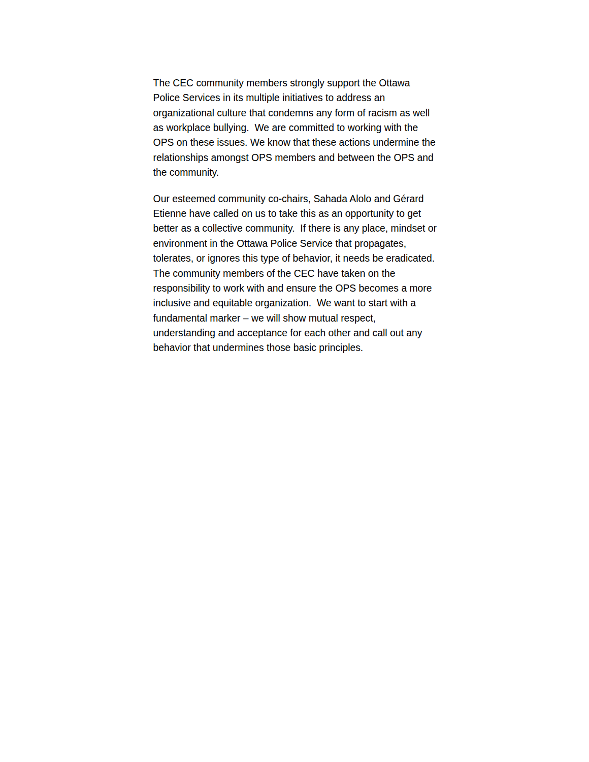The CEC community members strongly support the Ottawa Police Services in its multiple initiatives to address an organizational culture that condemns any form of racism as well as workplace bullying. We are committed to working with the OPS on these issues. We know that these actions undermine the relationships amongst OPS members and between the OPS and the community.
Our esteemed community co-chairs, Sahada Alolo and Gérard Etienne have called on us to take this as an opportunity to get better as a collective community. If there is any place, mindset or environment in the Ottawa Police Service that propagates, tolerates, or ignores this type of behavior, it needs be eradicated. The community members of the CEC have taken on the responsibility to work with and ensure the OPS becomes a more inclusive and equitable organization. We want to start with a fundamental marker – we will show mutual respect, understanding and acceptance for each other and call out any behavior that undermines those basic principles.